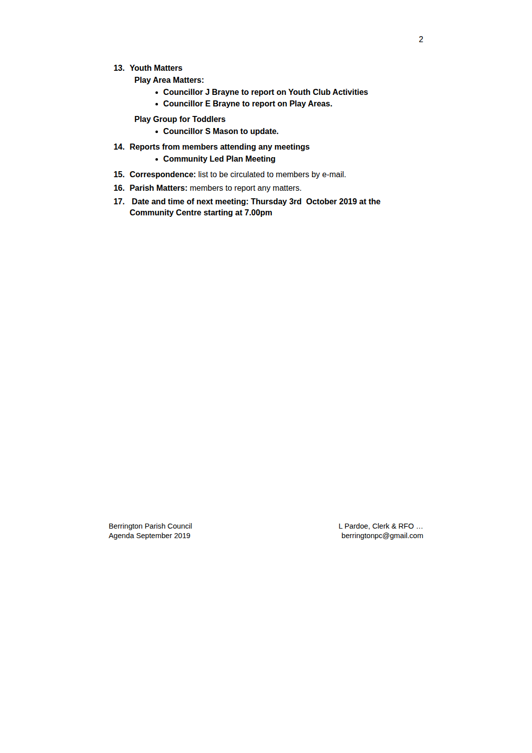2
Youth Matters
Play Area Matters:
Councillor J Brayne to report on Youth Club Activities
Councillor E Brayne to report on Play Areas.
Play Group for Toddlers
Councillor S Mason to update.
Reports from members attending any meetings
Community Led Plan Meeting
Correspondence: list to be circulated to members by e-mail.
Parish Matters: members to report any matters.
Date and time of next meeting: Thursday 3rd October 2019 at the Community Centre starting at 7.00pm
Berrington Parish Council
L Pardoe, Clerk & RFO …
Agenda September 2019
berringtonpc@gmail.com